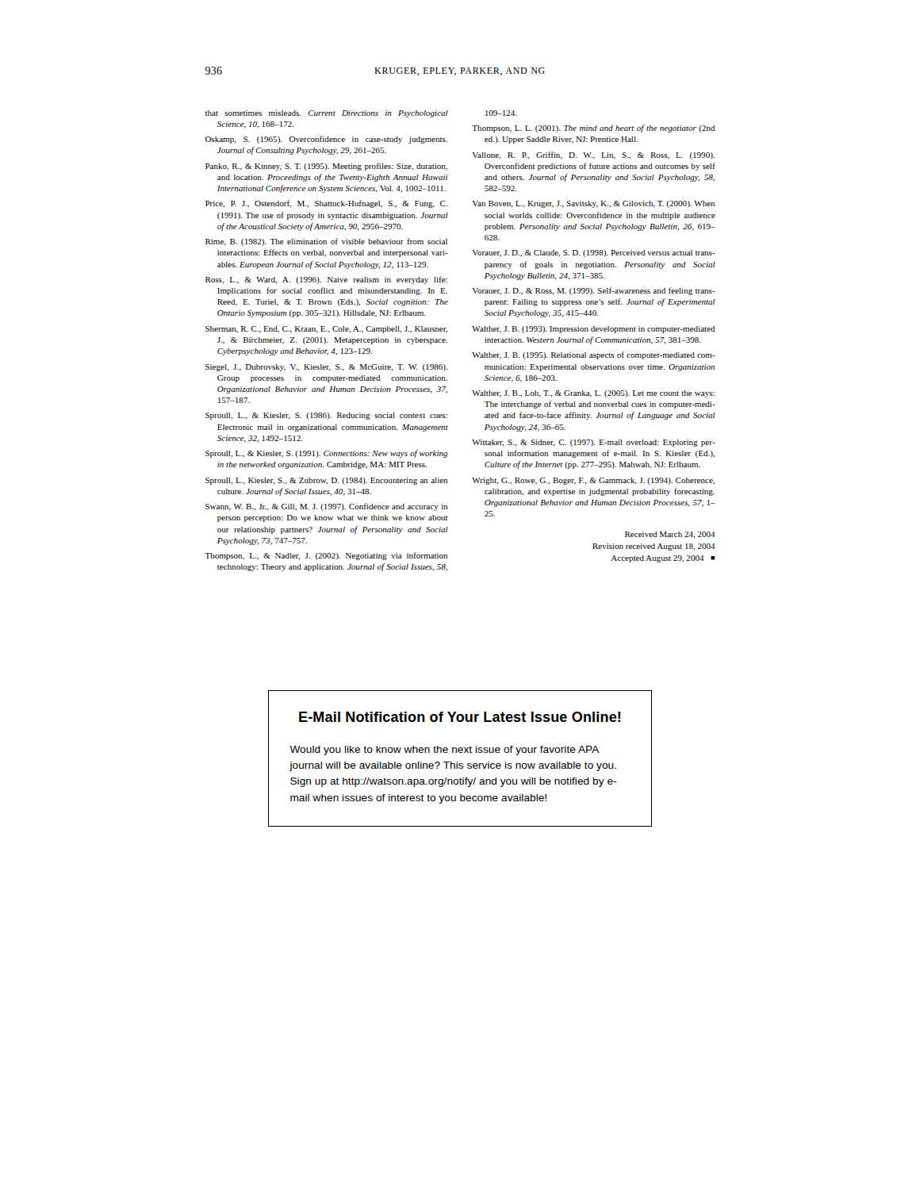936
KRUGER, EPLEY, PARKER, AND NG
that sometimes misleads. Current Directions in Psychological Science, 10, 168–172.
Oskamp, S. (1965). Overconfidence in case-study judgments. Journal of Consulting Psychology, 29, 261–265.
Panko, R., & Kinney, S. T. (1995). Meeting profiles: Size, duration, and location. Proceedings of the Twenty-Eighth Annual Hawaii International Conference on System Sciences, Vol. 4, 1002–1011.
Price, P. J., Ostendorf, M., Shattuck-Hufnagel, S., & Fung, C. (1991). The use of prosody in syntactic disambiguation. Journal of the Acoustical Society of America, 90, 2956–2970.
Rime, B. (1982). The elimination of visible behaviour from social interactions: Effects on verbal, nonverbal and interpersonal variables. European Journal of Social Psychology, 12, 113–129.
Ross, L., & Ward, A. (1996). Naive realism in everyday life: Implications for social conflict and misunderstanding. In E. Reed, E. Turiel, & T. Brown (Eds.), Social cognition: The Ontario Symposium (pp. 305–321). Hillsdale, NJ: Erlbaum.
Sherman, R. C., End, C., Kraan, E., Cole, A., Campbell, J., Klausner, J., & Birchmeier, Z. (2001). Metaperception in cyberspace. Cyberpsychology and Behavior, 4, 123–129.
Siegel, J., Dubrovsky, V., Kiesler, S., & McGuire, T. W. (1986). Group processes in computer-mediated communication. Organizational Behavior and Human Decision Processes, 37, 157–187.
Sproull, L., & Kiesler, S. (1986). Reducing social context cues: Electronic mail in organizational communication. Management Science, 32, 1492–1512.
Sproull, L., & Kiesler, S. (1991). Connections: New ways of working in the networked organization. Cambridge, MA: MIT Press.
Sproull, L., Kiesler, S., & Zubrow, D. (1984). Encountering an alien culture. Journal of Social Issues, 40, 31–48.
Swann, W. B., Jr., & Gill, M. J. (1997). Confidence and accuracy in person perception: Do we know what we think we know about our relationship partners? Journal of Personality and Social Psychology, 73, 747–757.
Thompson, L., & Nadler, J. (2002). Negotiating via information technology: Theory and application. Journal of Social Issues, 58, 109–124.
Thompson, L. L. (2001). The mind and heart of the negotiator (2nd ed.). Upper Saddle River, NJ: Prentice Hall.
Vallone, R. P., Griffin, D. W., Lin, S., & Ross, L. (1990). Overconfident predictions of future actions and outcomes by self and others. Journal of Personality and Social Psychology, 58, 582–592.
Van Boven, L., Kruger, J., Savitsky, K., & Gilovich, T. (2000). When social worlds collide: Overconfidence in the multiple audience problem. Personality and Social Psychology Bulletin, 26, 619–628.
Vorauer, J. D., & Claude, S. D. (1998). Perceived versus actual transparency of goals in negotiation. Personality and Social Psychology Bulletin, 24, 371–385.
Vorauer, J. D., & Ross, M. (1999). Self-awareness and feeling transparent: Failing to suppress one’s self. Journal of Experimental Social Psychology, 35, 415–440.
Walther, J. B. (1993). Impression development in computer-mediated interaction. Western Journal of Communication, 57, 381–398.
Walther, J. B. (1995). Relational aspects of computer-mediated communication: Experimental observations over time. Organization Science, 6, 186–203.
Walther, J. B., Loh, T., & Granka, L. (2005). Let me count the ways: The interchange of verbal and nonverbal cues in computer-mediated and face-to-face affinity. Journal of Language and Social Psychology, 24, 36–65.
Wittaker, S., & Sidner, C. (1997). E-mail overload: Exploring personal information management of e-mail. In S. Kiesler (Ed.), Culture of the Internet (pp. 277–295). Mahwah, NJ: Erlbaum.
Wright, G., Rowe, G., Boger, F., & Gammack, J. (1994). Coherence, calibration, and expertise in judgmental probability forecasting. Organizational Behavior and Human Decision Processes, 57, 1–25.
Received March 24, 2004
Revision received August 18, 2004
Accepted August 29, 2004 ■
E-Mail Notification of Your Latest Issue Online!
Would you like to know when the next issue of your favorite APA journal will be available online? This service is now available to you. Sign up at http://watson.apa.org/notify/ and you will be notified by e-mail when issues of interest to you become available!